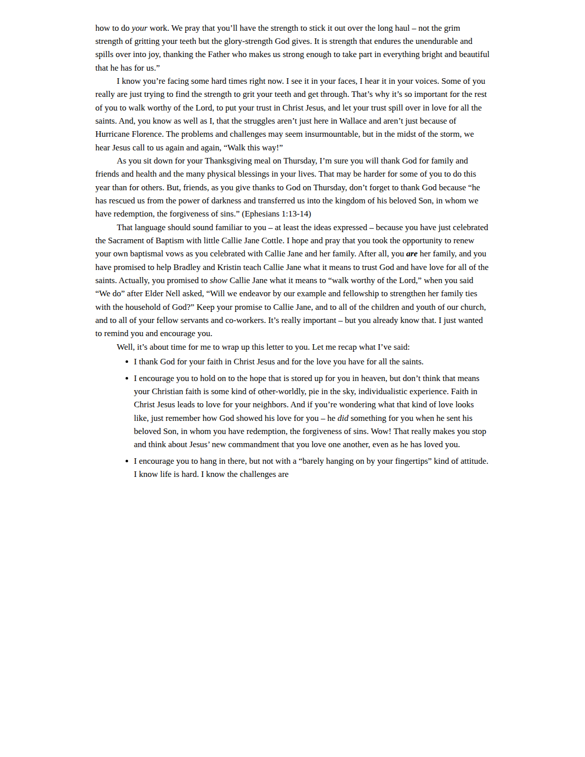how to do your work. We pray that you’ll have the strength to stick it out over the long haul – not the grim strength of gritting your teeth but the glory-strength God gives. It is strength that endures the unendurable and spills over into joy, thanking the Father who makes us strong enough to take part in everything bright and beautiful that he has for us.”
I know you’re facing some hard times right now. I see it in your faces, I hear it in your voices. Some of you really are just trying to find the strength to grit your teeth and get through. That’s why it’s so important for the rest of you to walk worthy of the Lord, to put your trust in Christ Jesus, and let your trust spill over in love for all the saints. And, you know as well as I, that the struggles aren’t just here in Wallace and aren’t just because of Hurricane Florence. The problems and challenges may seem insurmountable, but in the midst of the storm, we hear Jesus call to us again and again, “Walk this way!”
As you sit down for your Thanksgiving meal on Thursday, I’m sure you will thank God for family and friends and health and the many physical blessings in your lives. That may be harder for some of you to do this year than for others. But, friends, as you give thanks to God on Thursday, don’t forget to thank God because “he has rescued us from the power of darkness and transferred us into the kingdom of his beloved Son, in whom we have redemption, the forgiveness of sins.” (Ephesians 1:13-14)
That language should sound familiar to you – at least the ideas expressed – because you have just celebrated the Sacrament of Baptism with little Callie Jane Cottle. I hope and pray that you took the opportunity to renew your own baptismal vows as you celebrated with Callie Jane and her family. After all, you are her family, and you have promised to help Bradley and Kristin teach Callie Jane what it means to trust God and have love for all of the saints. Actually, you promised to show Callie Jane what it means to “walk worthy of the Lord,” when you said “We do” after Elder Nell asked, “Will we endeavor by our example and fellowship to strengthen her family ties with the household of God?” Keep your promise to Callie Jane, and to all of the children and youth of our church, and to all of your fellow servants and co-workers. It’s really important – but you already know that. I just wanted to remind you and encourage you.
Well, it’s about time for me to wrap up this letter to you. Let me recap what I’ve said:
I thank God for your faith in Christ Jesus and for the love you have for all the saints.
I encourage you to hold on to the hope that is stored up for you in heaven, but don’t think that means your Christian faith is some kind of other-worldly, pie in the sky, individualistic experience. Faith in Christ Jesus leads to love for your neighbors. And if you’re wondering what that kind of love looks like, just remember how God showed his love for you – he did something for you when he sent his beloved Son, in whom you have redemption, the forgiveness of sins. Wow! That really makes you stop and think about Jesus’ new commandment that you love one another, even as he has loved you.
I encourage you to hang in there, but not with a “barely hanging on by your fingertips” kind of attitude. I know life is hard. I know the challenges are